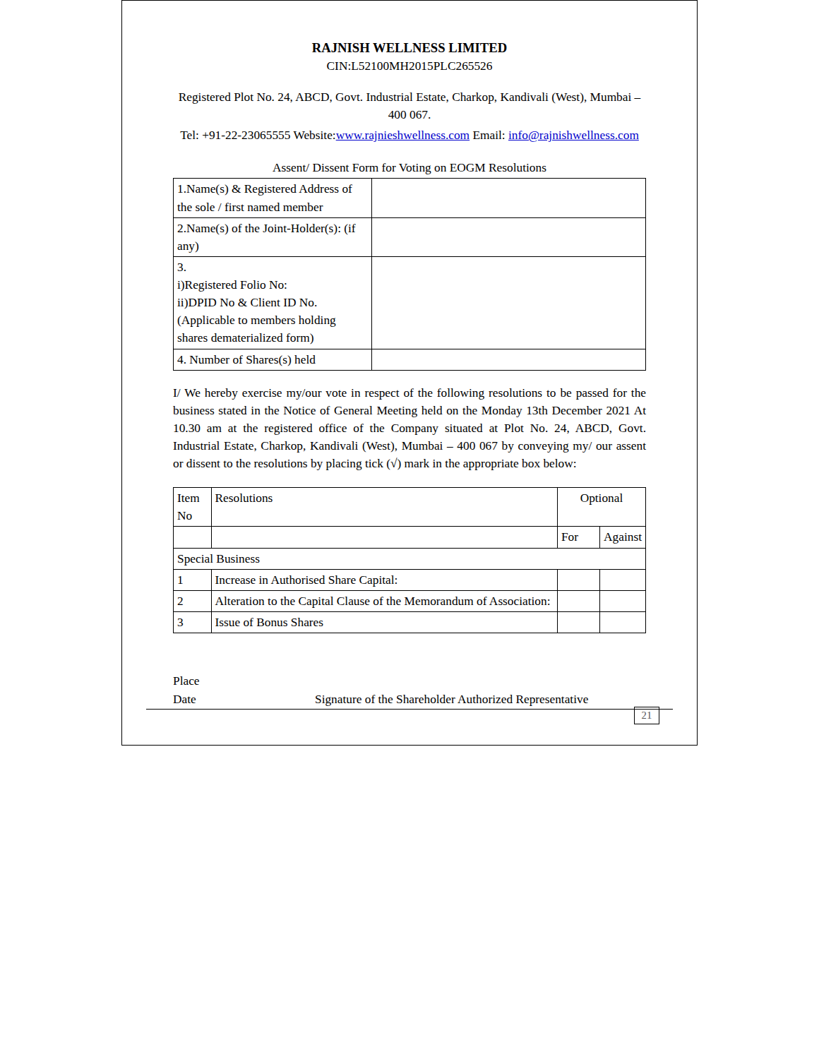RAJNISH WELLNESS LIMITED
CIN:L52100MH2015PLC265526
Registered Plot No. 24, ABCD, Govt. Industrial Estate, Charkop, Kandivali (West), Mumbai – 400 067.
Tel: +91-22-23065555 Website:www.rajnieshwellness.com Email: info@rajnishwellness.com
Assent/ Dissent Form for Voting on EOGM Resolutions
| 1.Name(s) & Registered Address of the sole / first named member | |
| 2.Name(s) of the Joint-Holder(s): (if any) | |
| 3. i)Registered Folio No: ii)DPID No & Client ID No. (Applicable to members holding shares dematerialized form) | |
| 4. Number of Shares(s) held | |
I/ We hereby exercise my/our vote in respect of the following resolutions to be passed for the business stated in the Notice of General Meeting held on the Monday 13th December 2021 At 10.30 am at the registered office of the Company situated at Plot No. 24, ABCD, Govt. Industrial Estate, Charkop, Kandivali (West), Mumbai – 400 067 by conveying my/ our assent or dissent to the resolutions by placing tick (√) mark in the appropriate box below:
| Item No | Resolutions | Optional |
| | | For | Against |
| Special Business |
| 1 | Increase in Authorised Share Capital: | | |
| 2 | Alteration to the Capital Clause of the Memorandum of Association: | | |
| 3 | Issue of Bonus Shares | | |
| Place | |
| Date | Signature of the Shareholder Authorized Representative |
21